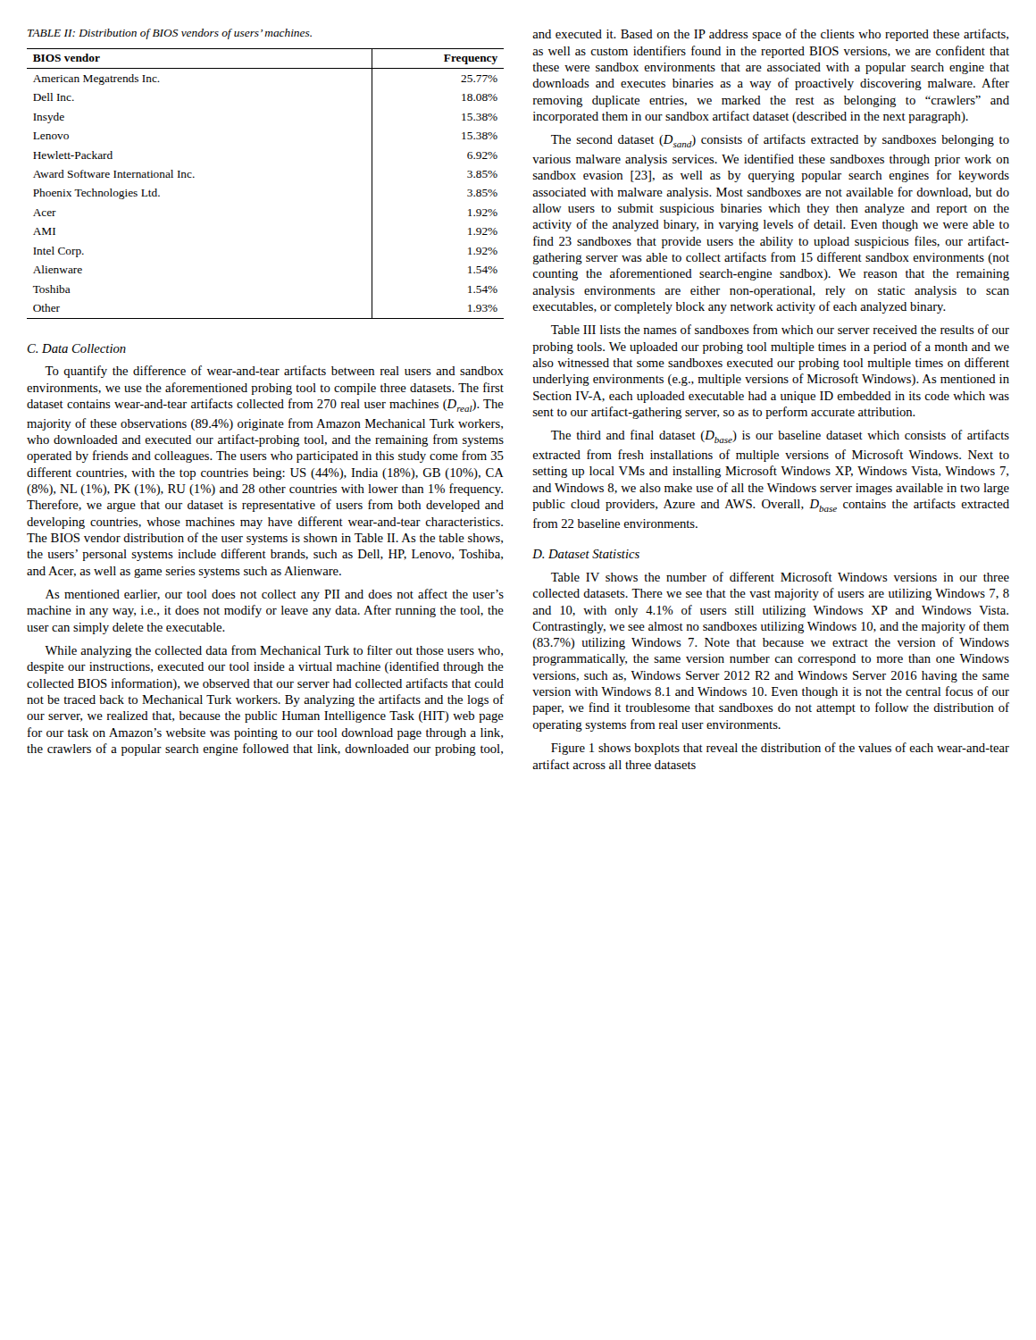TABLE II: Distribution of BIOS vendors of users’ machines.
| BIOS vendor | Frequency |
| --- | --- |
| American Megatrends Inc. | 25.77% |
| Dell Inc. | 18.08% |
| Insyde | 15.38% |
| Lenovo | 15.38% |
| Hewlett-Packard | 6.92% |
| Award Software International Inc. | 3.85% |
| Phoenix Technologies Ltd. | 3.85% |
| Acer | 1.92% |
| AMI | 1.92% |
| Intel Corp. | 1.92% |
| Alienware | 1.54% |
| Toshiba | 1.54% |
| Other | 1.93% |
C. Data Collection
To quantify the difference of wear-and-tear artifacts between real users and sandbox environments, we use the aforementioned probing tool to compile three datasets. The first dataset contains wear-and-tear artifacts collected from 270 real user machines (Dreal). The majority of these observations (89.4%) originate from Amazon Mechanical Turk workers, who downloaded and executed our artifact-probing tool, and the remaining from systems operated by friends and colleagues. The users who participated in this study come from 35 different countries, with the top countries being: US (44%), India (18%), GB (10%), CA (8%), NL (1%), PK (1%), RU (1%) and 28 other countries with lower than 1% frequency. Therefore, we argue that our dataset is representative of users from both developed and developing countries, whose machines may have different wear-and-tear characteristics. The BIOS vendor distribution of the user systems is shown in Table II. As the table shows, the users’ personal systems include different brands, such as Dell, HP, Lenovo, Toshiba, and Acer, as well as game series systems such as Alienware.
As mentioned earlier, our tool does not collect any PII and does not affect the user’s machine in any way, i.e., it does not modify or leave any data. After running the tool, the user can simply delete the executable.
While analyzing the collected data from Mechanical Turk to filter out those users who, despite our instructions, executed our tool inside a virtual machine (identified through the collected BIOS information), we observed that our server had collected artifacts that could not be traced back to Mechanical Turk workers. By analyzing the artifacts and the logs of our server, we realized that, because the public Human Intelligence Task (HIT) web page for our task on Amazon’s website was pointing to our tool download page through a link, the crawlers of a popular search engine followed that link, downloaded our probing tool, and executed it. Based on the IP address space of the clients who reported these artifacts, as well as custom identifiers found in the reported BIOS versions, we are confident that these were sandbox environments that are associated with a popular search engine that downloads and executes binaries as a way of proactively discovering malware. After removing duplicate entries, we marked the rest as belonging to “crawlers” and incorporated them in our sandbox artifact dataset (described in the next paragraph).
The second dataset (Dsand) consists of artifacts extracted by sandboxes belonging to various malware analysis services. We identified these sandboxes through prior work on sandbox evasion [23], as well as by querying popular search engines for keywords associated with malware analysis. Most sandboxes are not available for download, but do allow users to submit suspicious binaries which they then analyze and report on the activity of the analyzed binary, in varying levels of detail. Even though we were able to find 23 sandboxes that provide users the ability to upload suspicious files, our artifact-gathering server was able to collect artifacts from 15 different sandbox environments (not counting the aforementioned search-engine sandbox). We reason that the remaining analysis environments are either non-operational, rely on static analysis to scan executables, or completely block any network activity of each analyzed binary.
Table III lists the names of sandboxes from which our server received the results of our probing tools. We uploaded our probing tool multiple times in a period of a month and we also witnessed that some sandboxes executed our probing tool multiple times on different underlying environments (e.g., multiple versions of Microsoft Windows). As mentioned in Section IV-A, each uploaded executable had a unique ID embedded in its code which was sent to our artifact-gathering server, so as to perform accurate attribution.
The third and final dataset (Dbase) is our baseline dataset which consists of artifacts extracted from fresh installations of multiple versions of Microsoft Windows. Next to setting up local VMs and installing Microsoft Windows XP, Windows Vista, Windows 7, and Windows 8, we also make use of all the Windows server images available in two large public cloud providers, Azure and AWS. Overall, Dbase contains the artifacts extracted from 22 baseline environments.
D. Dataset Statistics
Table IV shows the number of different Microsoft Windows versions in our three collected datasets. There we see that the vast majority of users are utilizing Windows 7, 8 and 10, with only 4.1% of users still utilizing Windows XP and Windows Vista. Contrastingly, we see almost no sandboxes utilizing Windows 10, and the majority of them (83.7%) utilizing Windows 7. Note that because we extract the version of Windows programmatically, the same version number can correspond to more than one Windows versions, such as, Windows Server 2012 R2 and Windows Server 2016 having the same version with Windows 8.1 and Windows 10. Even though it is not the central focus of our paper, we find it troublesome that sandboxes do not attempt to follow the distribution of operating systems from real user environments.
Figure 1 shows boxplots that reveal the distribution of the values of each wear-and-tear artifact across all three datasets